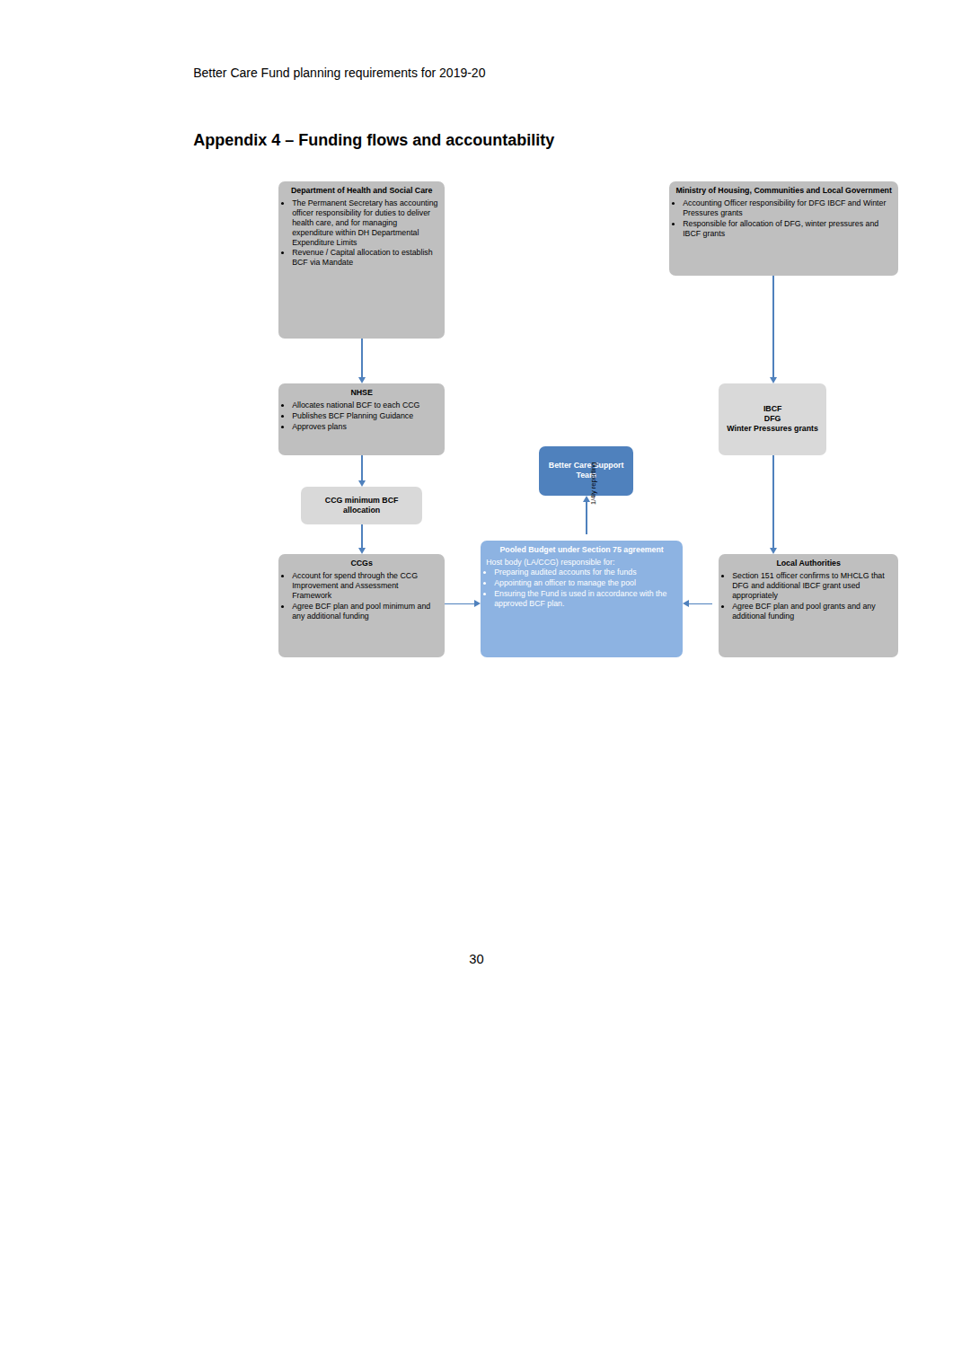Better Care Fund planning requirements for 2019-20
Appendix 4 – Funding flows and accountability
Department of Health and Social Care
The Permanent Secretary has accounting officer responsibility for duties to deliver health care, and for managing expenditure within DH Departmental Expenditure Limits
Revenue / Capital allocation to establish BCF via Mandate
Ministry of Housing, Communities and Local Government
Accounting Officer responsibility for DFG IBCF and Winter Pressures grants
Responsible for allocation of DFG, winter pressures and IBCF grants
NHSE
Allocates national BCF to each CCG
Publishes BCF Planning Guidance
Approves plans
IBCF
DFG
Winter Pressures grants
CCG minimum BCF allocation
Better Care Support Team
CCGs
Account for spend through the CCG Improvement and Assessment Framework
Agree BCF plan and pool minimum and any additional funding
Pooled Budget under Section 75 agreement
Host body (LA/CCG) responsible for:
Preparing audited accounts for the funds
Appointing an officer to manage the pool
Ensuring the Fund is used in accordance with the approved BCF plan.
Local Authorities
Section 151 officer confirms to MHCLG that DFG and additional IBCF grant used appropriately
Agree BCF plan and pool grants and any additional funding
1/4ly reporting
30